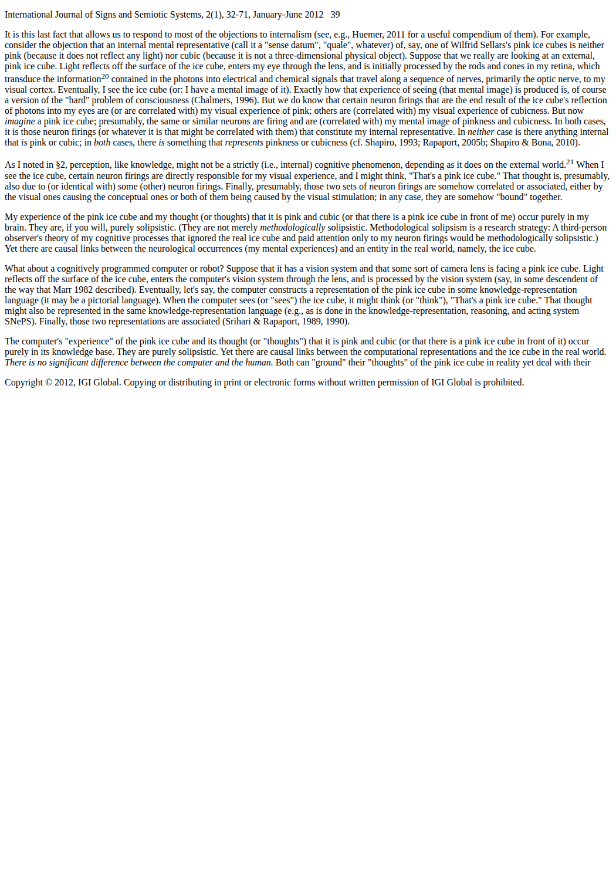International Journal of Signs and Semiotic Systems, 2(1), 32-71, January-June 2012 39
It is this last fact that allows us to respond to most of the objections to internalism (see, e.g., Huemer, 2011 for a useful compendium of them). For example, consider the objection that an internal mental representative (call it a "sense datum", "quale", whatever) of, say, one of Wilfrid Sellars's pink ice cubes is neither pink (because it does not reflect any light) nor cubic (because it is not a three-dimensional physical object). Suppose that we really are looking at an external, pink ice cube. Light reflects off the surface of the ice cube, enters my eye through the lens, and is initially processed by the rods and cones in my retina, which transduce the information20 contained in the photons into electrical and chemical signals that travel along a sequence of nerves, primarily the optic nerve, to my visual cortex. Eventually, I see the ice cube (or: I have a mental image of it). Exactly how that experience of seeing (that mental image) is produced is, of course a version of the "hard" problem of consciousness (Chalmers, 1996). But we do know that certain neuron firings that are the end result of the ice cube's reflection of photons into my eyes are (or are correlated with) my visual experience of pink; others are (correlated with) my visual experience of cubicness. But now imagine a pink ice cube; presumably, the same or similar neurons are firing and are (correlated with) my mental image of pinkness and cubicness. In both cases, it is those neuron firings (or whatever it is that might be correlated with them) that constitute my internal representative. In neither case is there anything internal that is pink or cubic; in both cases, there is something that represents pinkness or cubicness (cf. Shapiro, 1993; Rapaport, 2005b; Shapiro & Bona, 2010).
As I noted in §2, perception, like knowledge, might not be a strictly (i.e., internal) cognitive phenomenon, depending as it does on the external world.21 When I see the ice cube, certain neuron firings are directly responsible for my visual experience, and I might think, "That's a pink ice cube." That thought is, presumably, also due to (or identical with) some (other) neuron firings. Finally, presumably, those two sets of neuron firings are somehow correlated or associated, either by the visual ones causing the conceptual ones or both of them being caused by the visual stimulation; in any case, they are somehow "bound" together.
My experience of the pink ice cube and my thought (or thoughts) that it is pink and cubic (or that there is a pink ice cube in front of me) occur purely in my brain. They are, if you will, purely solipsistic. (They are not merely methodologically solipsistic. Methodological solipsism is a research strategy: A third-person observer's theory of my cognitive processes that ignored the real ice cube and paid attention only to my neuron firings would be methodologically solipsistic.) Yet there are causal links between the neurological occurrences (my mental experiences) and an entity in the real world, namely, the ice cube.
What about a cognitively programmed computer or robot? Suppose that it has a vision system and that some sort of camera lens is facing a pink ice cube. Light reflects off the surface of the ice cube, enters the computer's vision system through the lens, and is processed by the vision system (say, in some descendent of the way that Marr 1982 described). Eventually, let's say, the computer constructs a representation of the pink ice cube in some knowledge-representation language (it may be a pictorial language). When the computer sees (or "sees") the ice cube, it might think (or "think"), "That's a pink ice cube." That thought might also be represented in the same knowledge-representation language (e.g., as is done in the knowledge-representation, reasoning, and acting system SNePS). Finally, those two representations are associated (Srihari & Rapaport, 1989, 1990).
The computer's "experience" of the pink ice cube and its thought (or "thoughts") that it is pink and cubic (or that there is a pink ice cube in front of it) occur purely in its knowledge base. They are purely solipsistic. Yet there are causal links between the computational representations and the ice cube in the real world. There is no significant difference between the computer and the human. Both can "ground" their "thoughts" of the pink ice cube in reality yet deal with their
Copyright © 2012, IGI Global. Copying or distributing in print or electronic forms without written permission of IGI Global is prohibited.